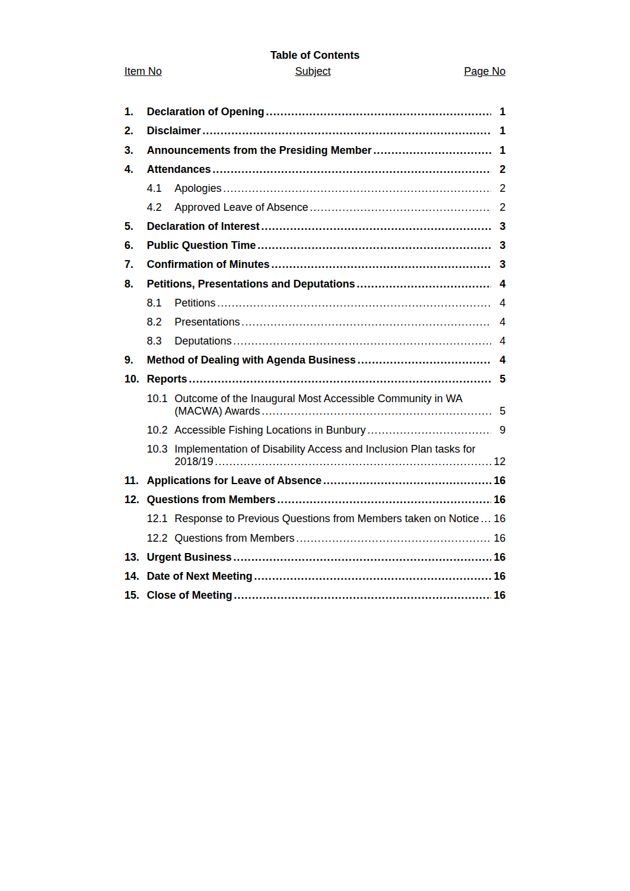Table of Contents
Item No Subject Page No
1. Declaration of Opening..................................................................................... 1
2. Disclaimer..................................................................................... 1
3. Announcements from the Presiding Member..................................................................................... 1
4. Attendances..................................................................................... 2
4.1 Apologies..................................................................................... 2
4.2 Approved Leave of Absence..................................................................................... 2
5. Declaration of Interest..................................................................................... 3
6. Public Question Time..................................................................................... 3
7. Confirmation of Minutes..................................................................................... 3
8. Petitions, Presentations and Deputations..................................................................................... 4
8.1 Petitions..................................................................................... 4
8.2 Presentations..................................................................................... 4
8.3 Deputations..................................................................................... 4
9. Method of Dealing with Agenda Business..................................................................................... 4
10. Reports..................................................................................... 5
10.1 Outcome of the Inaugural Most Accessible Community in WA
(MACWA) Awards..................................................................................... 5
10.2 Accessible Fishing Locations in Bunbury..................................................................................... 9
10.3 Implementation of Disability Access and Inclusion Plan tasks for
2018/19..................................................................................... 12
11. Applications for Leave of Absence..................................................................................... 16
12. Questions from Members..................................................................................... 16
12.1 Response to Previous Questions from Members taken on Notice............ 16
12.2 Questions from Members..................................................................................... 16
13. Urgent Business..................................................................................... 16
14. Date of Next Meeting..................................................................................... 16
15. Close of Meeting..................................................................................... 16